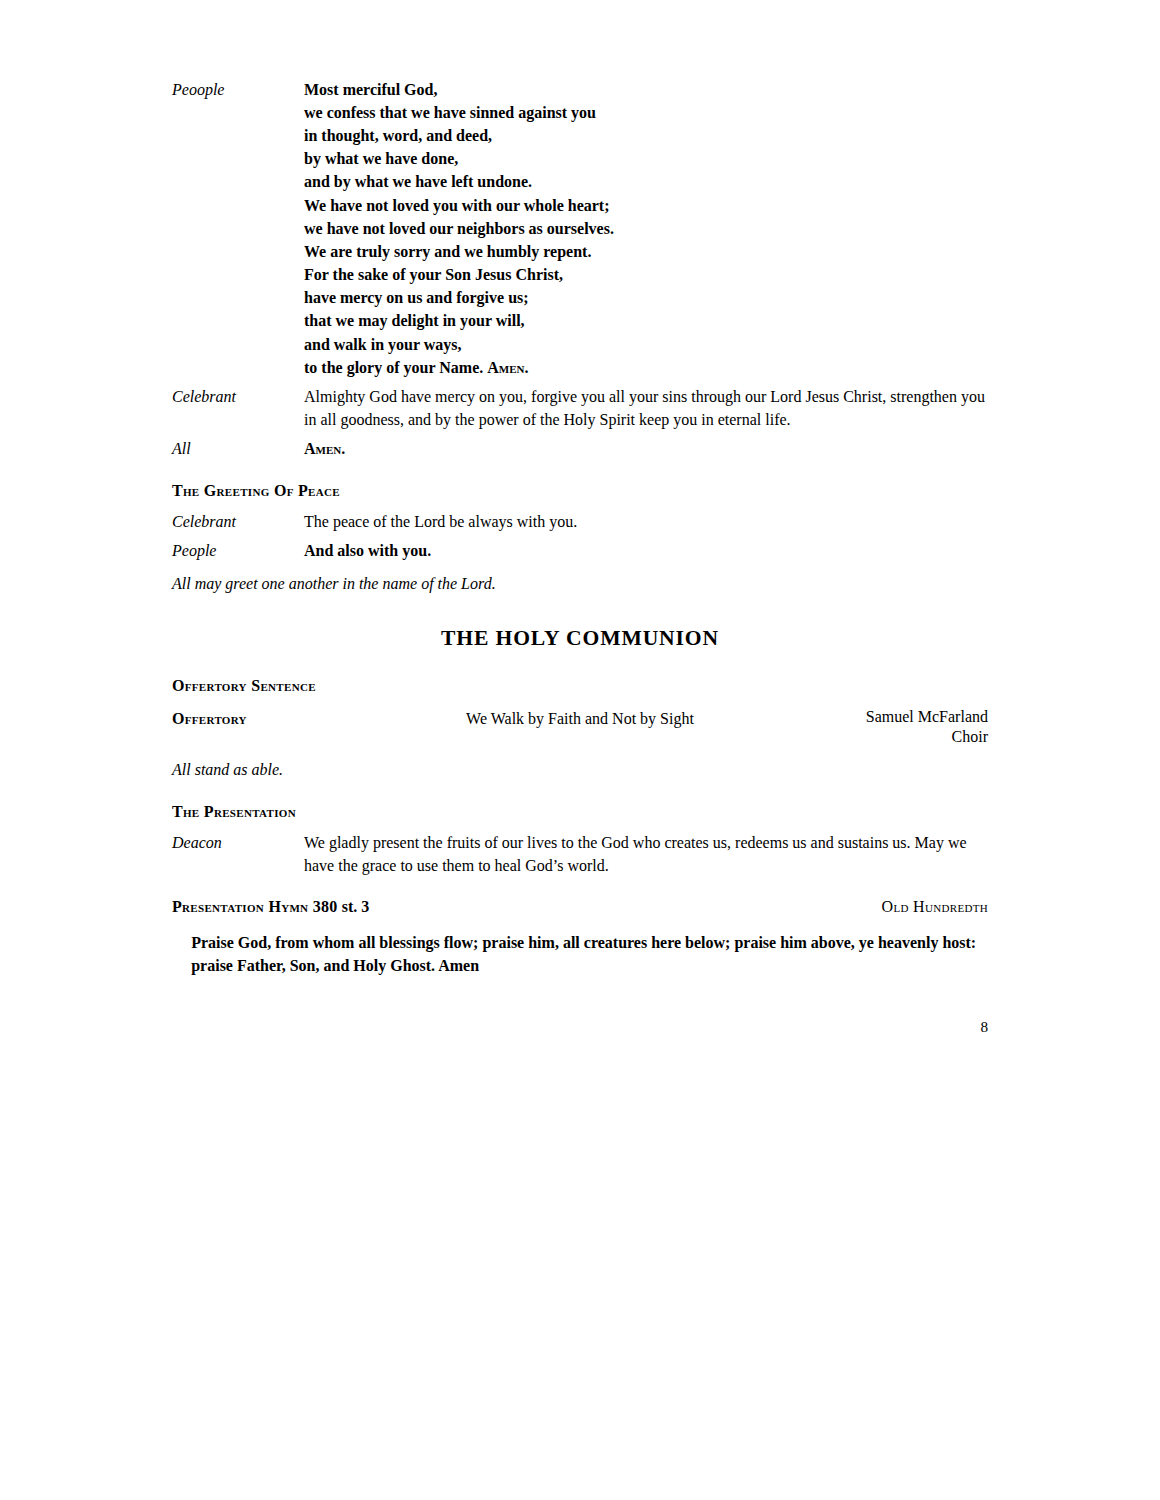Peoople
Most merciful God, we confess that we have sinned against you in thought, word, and deed, by what we have done, and by what we have left undone. We have not loved you with our whole heart; we have not loved our neighbors as ourselves. We are truly sorry and we humbly repent. For the sake of your Son Jesus Christ, have mercy on us and forgive us; that we may delight in your will, and walk in your ways, to the glory of your Name. Amen.
Celebrant
Almighty God have mercy on you, forgive you all your sins through our Lord Jesus Christ, strengthen you in all goodness, and by the power of the Holy Spirit keep you in eternal life.
All
Amen.
The Greeting Of Peace
Celebrant
The peace of the Lord be always with you.
People
And also with you.
All may greet one another in the name of the Lord.
THE HOLY COMMUNION
Offertory Sentence
Offertory
We Walk by Faith and Not by Sight
Samuel McFarland
Choir
All stand as able.
The Presentation
Deacon
We gladly present the fruits of our lives to the God who creates us, redeems us and sustains us. May we have the grace to use them to heal God’s world.
Presentation Hymn 380 st. 3
Old Hundredth
Praise God, from whom all blessings flow; praise him, all creatures here below; praise him above, ye heavenly host: praise Father, Son, and Holy Ghost. Amen
8